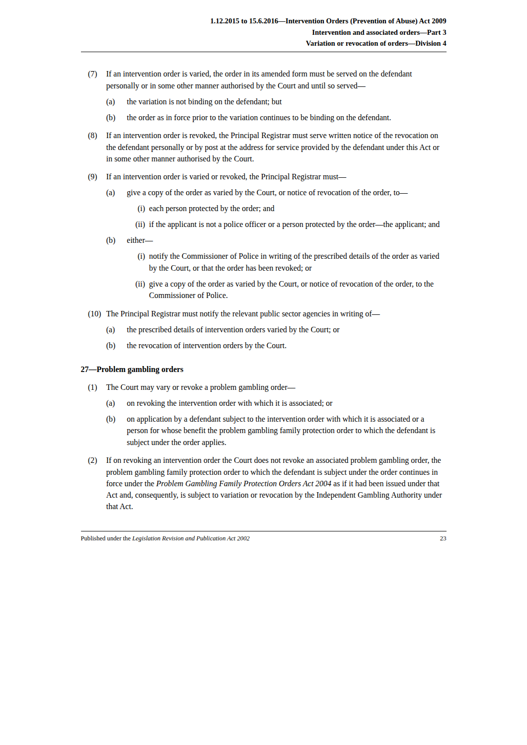1.12.2015 to 15.6.2016—Intervention Orders (Prevention of Abuse) Act 2009
Intervention and associated orders—Part 3
Variation or revocation of orders—Division 4
(7) If an intervention order is varied, the order in its amended form must be served on the defendant personally or in some other manner authorised by the Court and until so served—
(a) the variation is not binding on the defendant; but
(b) the order as in force prior to the variation continues to be binding on the defendant.
(8) If an intervention order is revoked, the Principal Registrar must serve written notice of the revocation on the defendant personally or by post at the address for service provided by the defendant under this Act or in some other manner authorised by the Court.
(9) If an intervention order is varied or revoked, the Principal Registrar must—
(a) give a copy of the order as varied by the Court, or notice of revocation of the order, to—
(i) each person protected by the order; and
(ii) if the applicant is not a police officer or a person protected by the order—the applicant; and
(b) either—
(i) notify the Commissioner of Police in writing of the prescribed details of the order as varied by the Court, or that the order has been revoked; or
(ii) give a copy of the order as varied by the Court, or notice of revocation of the order, to the Commissioner of Police.
(10) The Principal Registrar must notify the relevant public sector agencies in writing of—
(a) the prescribed details of intervention orders varied by the Court; or
(b) the revocation of intervention orders by the Court.
27—Problem gambling orders
(1) The Court may vary or revoke a problem gambling order—
(a) on revoking the intervention order with which it is associated; or
(b) on application by a defendant subject to the intervention order with which it is associated or a person for whose benefit the problem gambling family protection order to which the defendant is subject under the order applies.
(2) If on revoking an intervention order the Court does not revoke an associated problem gambling order, the problem gambling family protection order to which the defendant is subject under the order continues in force under the Problem Gambling Family Protection Orders Act 2004 as if it had been issued under that Act and, consequently, is subject to variation or revocation by the Independent Gambling Authority under that Act.
Published under the Legislation Revision and Publication Act 2002 23